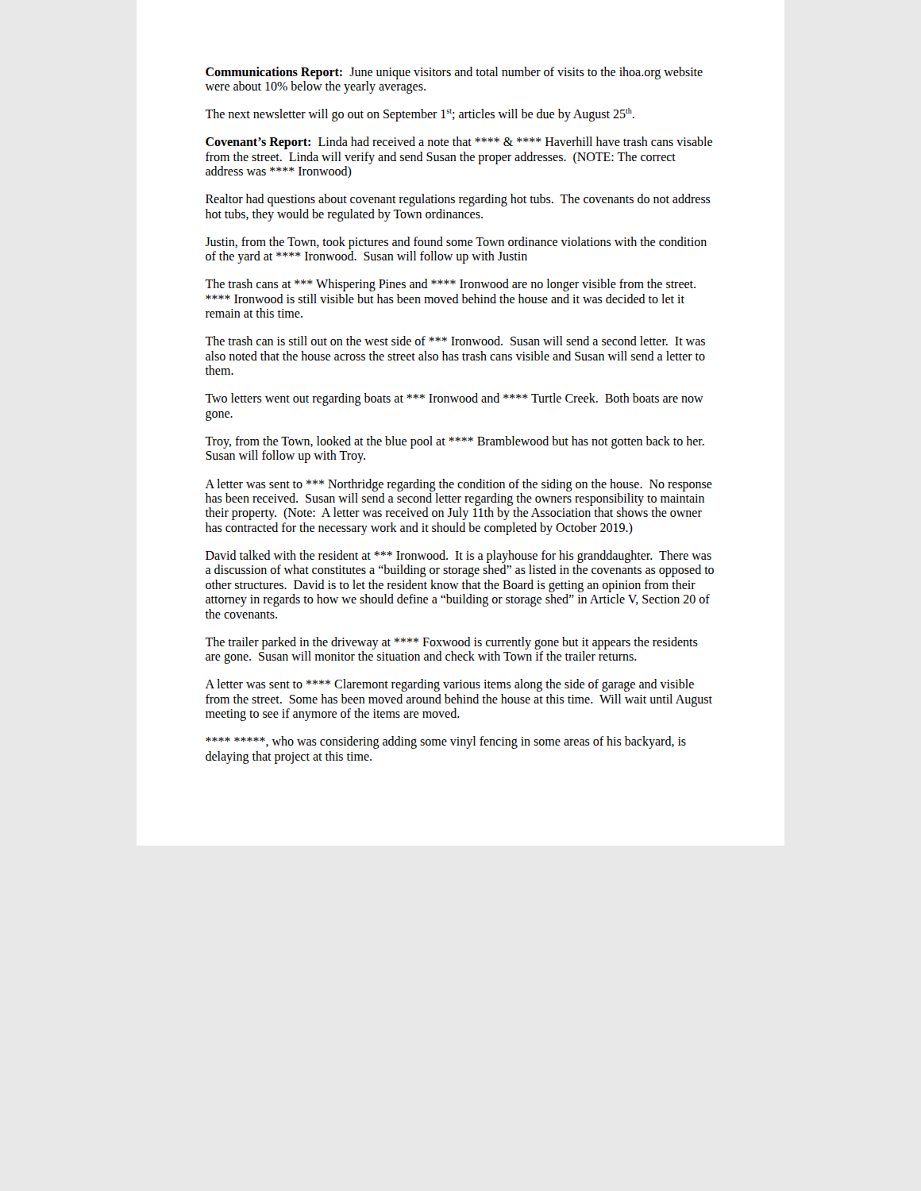Communications Report: June unique visitors and total number of visits to the ihoa.org website were about 10% below the yearly averages.
The next newsletter will go out on September 1st; articles will be due by August 25th.
Covenant’s Report: Linda had received a note that **** & **** Haverhill have trash cans visable from the street. Linda will verify and send Susan the proper addresses. (NOTE: The correct address was **** Ironwood)
Realtor had questions about covenant regulations regarding hot tubs. The covenants do not address hot tubs, they would be regulated by Town ordinances.
Justin, from the Town, took pictures and found some Town ordinance violations with the condition of the yard at **** Ironwood. Susan will follow up with Justin
The trash cans at *** Whispering Pines and **** Ironwood are no longer visible from the street. **** Ironwood is still visible but has been moved behind the house and it was decided to let it remain at this time.
The trash can is still out on the west side of *** Ironwood. Susan will send a second letter. It was also noted that the house across the street also has trash cans visible and Susan will send a letter to them.
Two letters went out regarding boats at *** Ironwood and **** Turtle Creek. Both boats are now gone.
Troy, from the Town, looked at the blue pool at **** Bramblewood but has not gotten back to her. Susan will follow up with Troy.
A letter was sent to *** Northridge regarding the condition of the siding on the house. No response has been received. Susan will send a second letter regarding the owners responsibility to maintain their property. (Note: A letter was received on July 11th by the Association that shows the owner has contracted for the necessary work and it should be completed by October 2019.)
David talked with the resident at *** Ironwood. It is a playhouse for his granddaughter. There was a discussion of what constitutes a “building or storage shed” as listed in the covenants as opposed to other structures. David is to let the resident know that the Board is getting an opinion from their attorney in regards to how we should define a “building or storage shed” in Article V, Section 20 of the covenants.
The trailer parked in the driveway at **** Foxwood is currently gone but it appears the residents are gone. Susan will monitor the situation and check with Town if the trailer returns.
A letter was sent to **** Claremont regarding various items along the side of garage and visible from the street. Some has been moved around behind the house at this time. Will wait until August meeting to see if anymore of the items are moved.
**** *****, who was considering adding some vinyl fencing in some areas of his backyard, is delaying that project at this time.